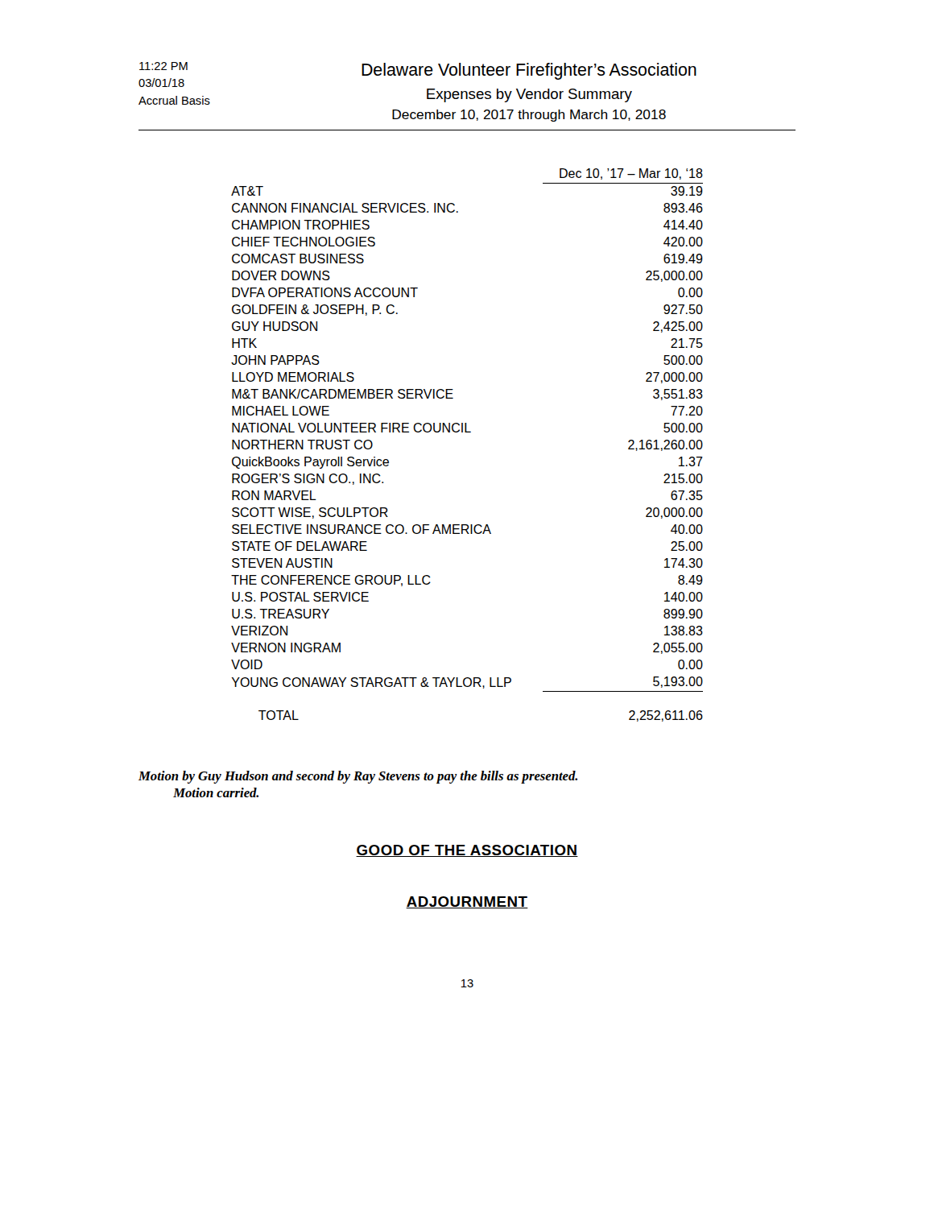11:22 PM
03/01/18
Accrual Basis
Delaware Volunteer Firefighter’s Association
Expenses by Vendor Summary
December 10, 2017 through March 10, 2018
| | Dec 10, ’17 – Mar 10, ‘18 |
| --- | --- |
| AT&T | 39.19 |
| CANNON FINANCIAL SERVICES. INC. | 893.46 |
| CHAMPION TROPHIES | 414.40 |
| CHIEF TECHNOLOGIES | 420.00 |
| COMCAST BUSINESS | 619.49 |
| DOVER DOWNS | 25,000.00 |
| DVFA OPERATIONS ACCOUNT | 0.00 |
| GOLDFEIN & JOSEPH, P. C. | 927.50 |
| GUY HUDSON | 2,425.00 |
| HTK | 21.75 |
| JOHN PAPPAS | 500.00 |
| LLOYD MEMORIALS | 27,000.00 |
| M&T BANK/CARDMEMBER SERVICE | 3,551.83 |
| MICHAEL LOWE | 77.20 |
| NATIONAL VOLUNTEER FIRE COUNCIL | 500.00 |
| NORTHERN TRUST CO | 2,161,260.00 |
| QuickBooks Payroll Service | 1.37 |
| ROGER’S SIGN CO., INC. | 215.00 |
| RON MARVEL | 67.35 |
| SCOTT WISE, SCULPTOR | 20,000.00 |
| SELECTIVE INSURANCE CO. OF AMERICA | 40.00 |
| STATE OF DELAWARE | 25.00 |
| STEVEN AUSTIN | 174.30 |
| THE CONFERENCE GROUP, LLC | 8.49 |
| U.S. POSTAL SERVICE | 140.00 |
| U.S. TREASURY | 899.90 |
| VERIZON | 138.83 |
| VERNON INGRAM | 2,055.00 |
| VOID | 0.00 |
| YOUNG CONAWAY STARGATT & TAYLOR, LLP | 5,193.00 |
| TOTAL | 2,252,611.06 |
Motion by Guy Hudson and second by Ray Stevens to pay the bills as presented. Motion carried.
GOOD OF THE ASSOCIATION
ADJOURNMENT
13